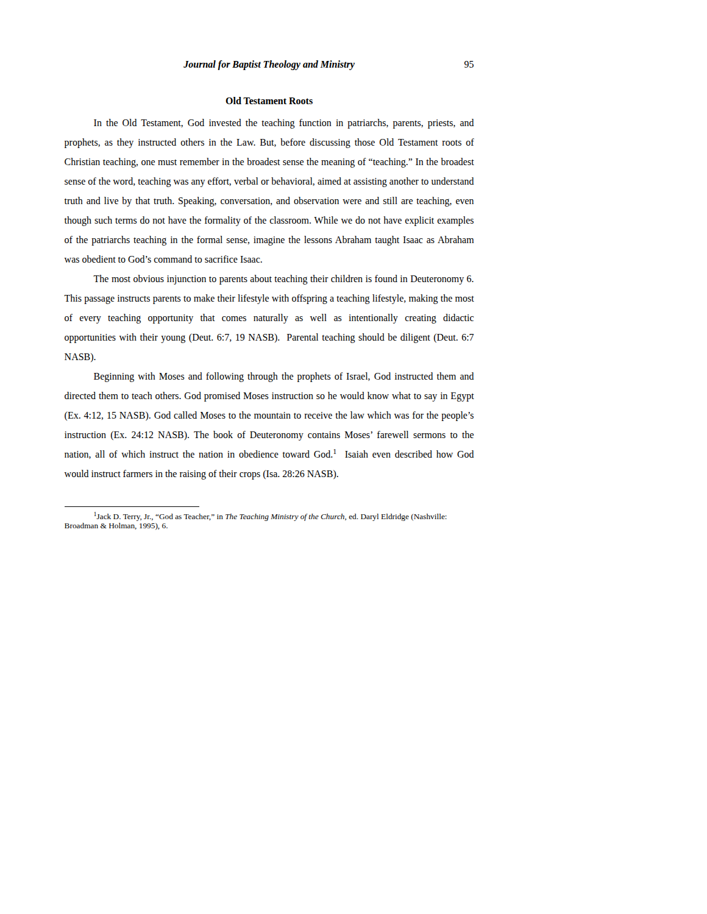Journal for Baptist Theology and Ministry 95
Old Testament Roots
In the Old Testament, God invested the teaching function in patriarchs, parents, priests, and prophets, as they instructed others in the Law. But, before discussing those Old Testament roots of Christian teaching, one must remember in the broadest sense the meaning of “teaching.” In the broadest sense of the word, teaching was any effort, verbal or behavioral, aimed at assisting another to understand truth and live by that truth. Speaking, conversation, and observation were and still are teaching, even though such terms do not have the formality of the classroom. While we do not have explicit examples of the patriarchs teaching in the formal sense, imagine the lessons Abraham taught Isaac as Abraham was obedient to God’s command to sacrifice Isaac.
The most obvious injunction to parents about teaching their children is found in Deuteronomy 6. This passage instructs parents to make their lifestyle with offspring a teaching lifestyle, making the most of every teaching opportunity that comes naturally as well as intentionally creating didactic opportunities with their young (Deut. 6:7, 19 NASB). Parental teaching should be diligent (Deut. 6:7 NASB).
Beginning with Moses and following through the prophets of Israel, God instructed them and directed them to teach others. God promised Moses instruction so he would know what to say in Egypt (Ex. 4:12, 15 NASB). God called Moses to the mountain to receive the law which was for the people’s instruction (Ex. 24:12 NASB). The book of Deuteronomy contains Moses’ farewell sermons to the nation, all of which instruct the nation in obedience toward God.1 Isaiah even described how God would instruct farmers in the raising of their crops (Isa. 28:26 NASB).
1Jack D. Terry, Jr., “God as Teacher,” in The Teaching Ministry of the Church, ed. Daryl Eldridge (Nashville: Broadman & Holman, 1995), 6.